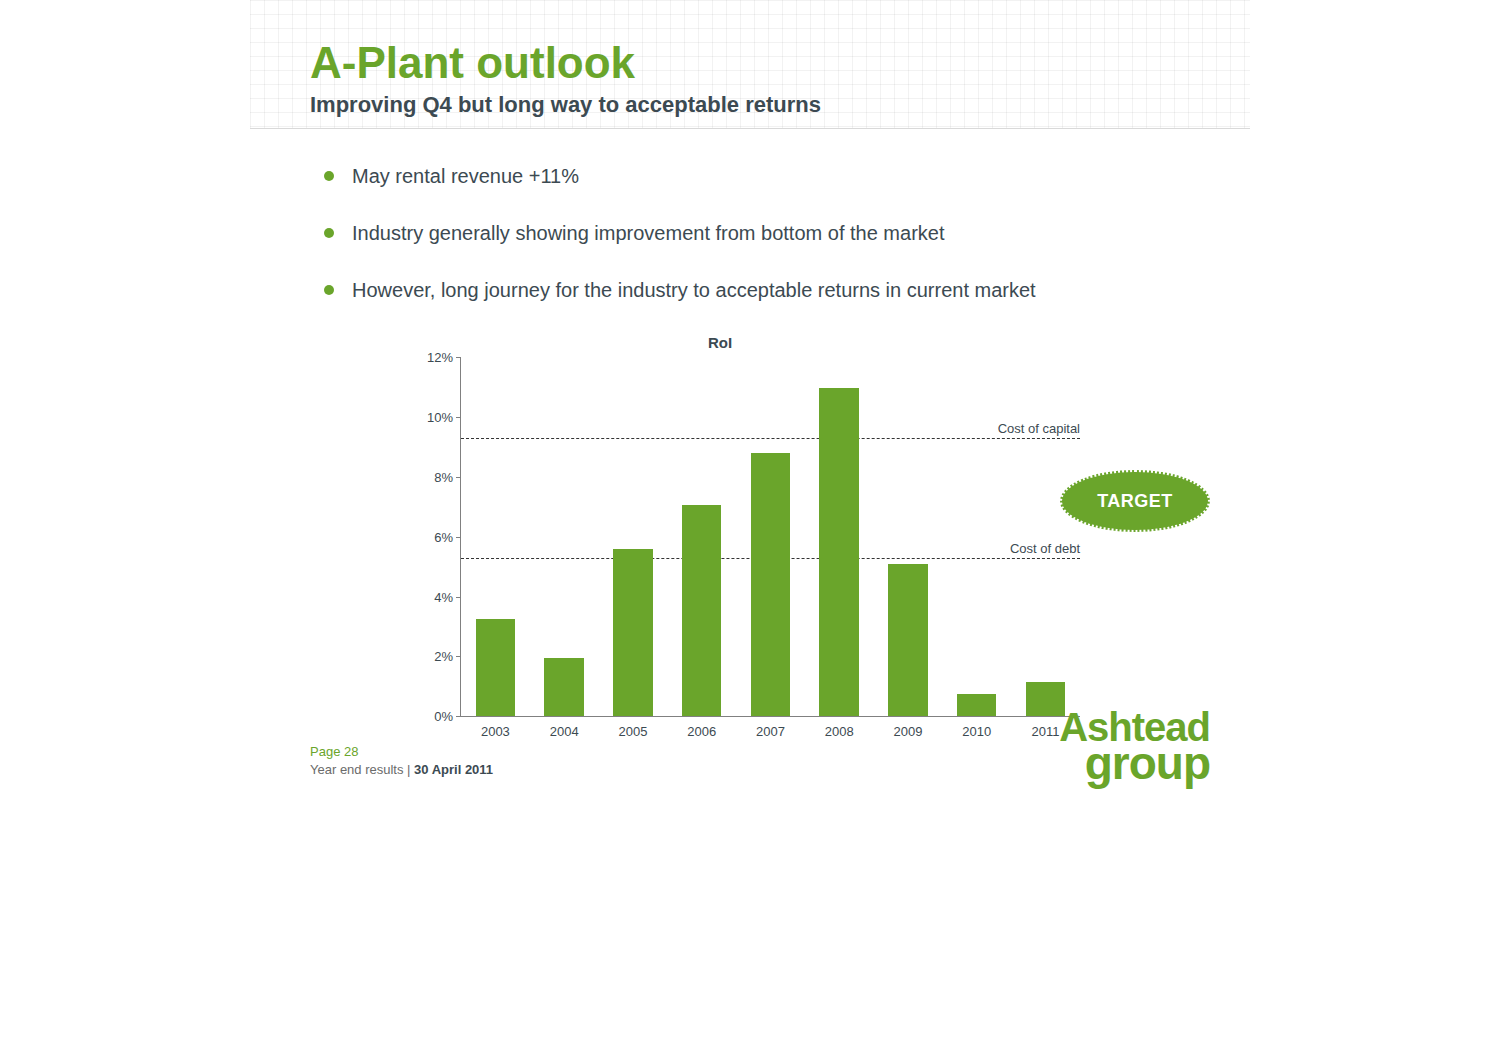A-Plant outlook
Improving Q4 but long way to acceptable returns
May rental revenue +11%
Industry generally showing improvement from bottom of the market
However, long journey for the industry to acceptable returns in current market
RoI
12%
10%
8%
6%
4%
2%
0%
Cost of capital
Cost of debt
2003
2004
2005
2006
2007
2008
2009
2010
2011
TARGET
Page 28
Year end results | 30 April 2011
Ashteadgroup